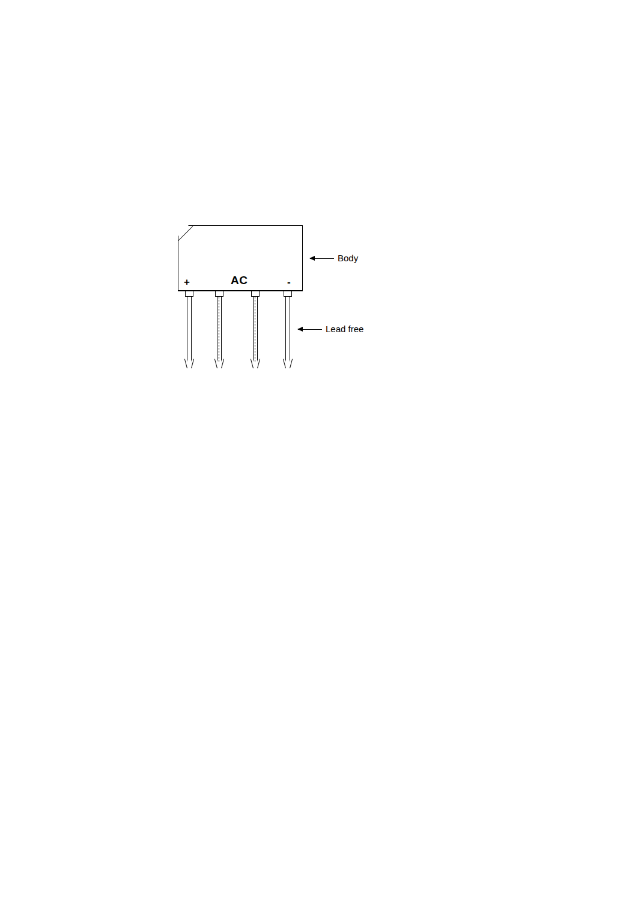+ AC -
Body
Lead free